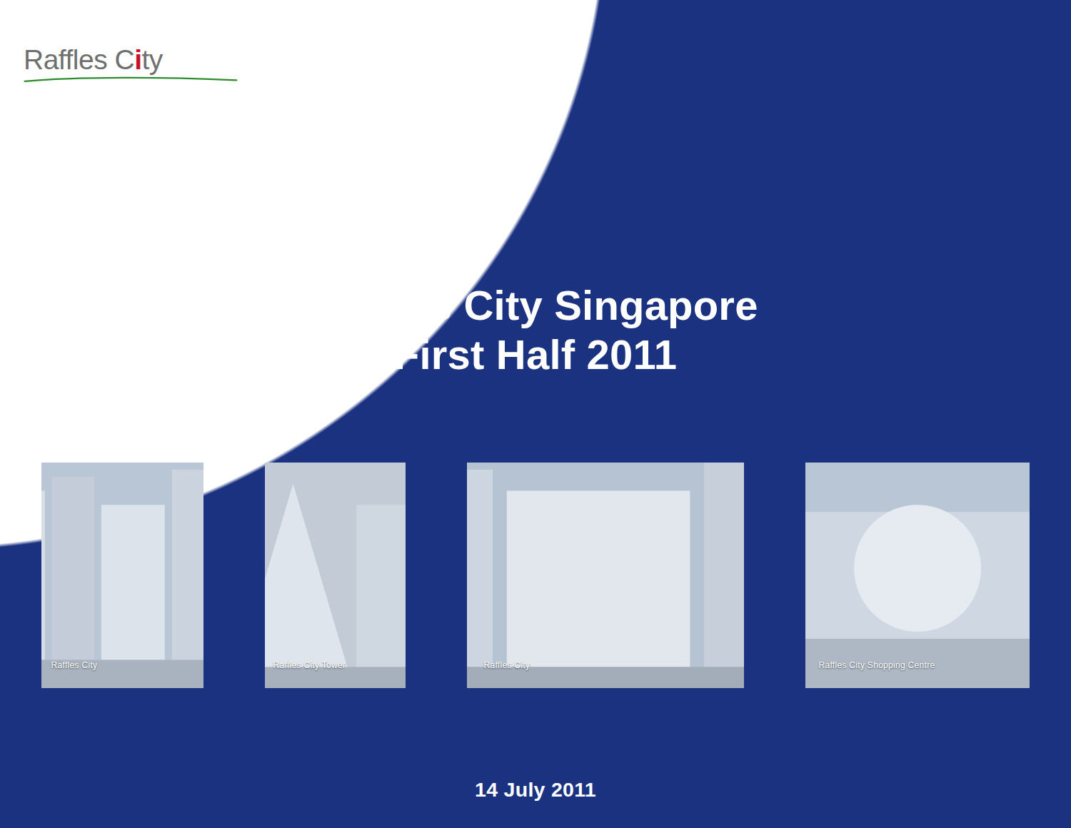Raffles City
Raffles City Singapore
First Half 2011
Raffles City
Raffles City Tower
Raffles City
Raffles City Shopping Centre
14 July 2011
Presentation title slide for Raffles City Singapore covering the first half of 2011, dated 14 July 2011.